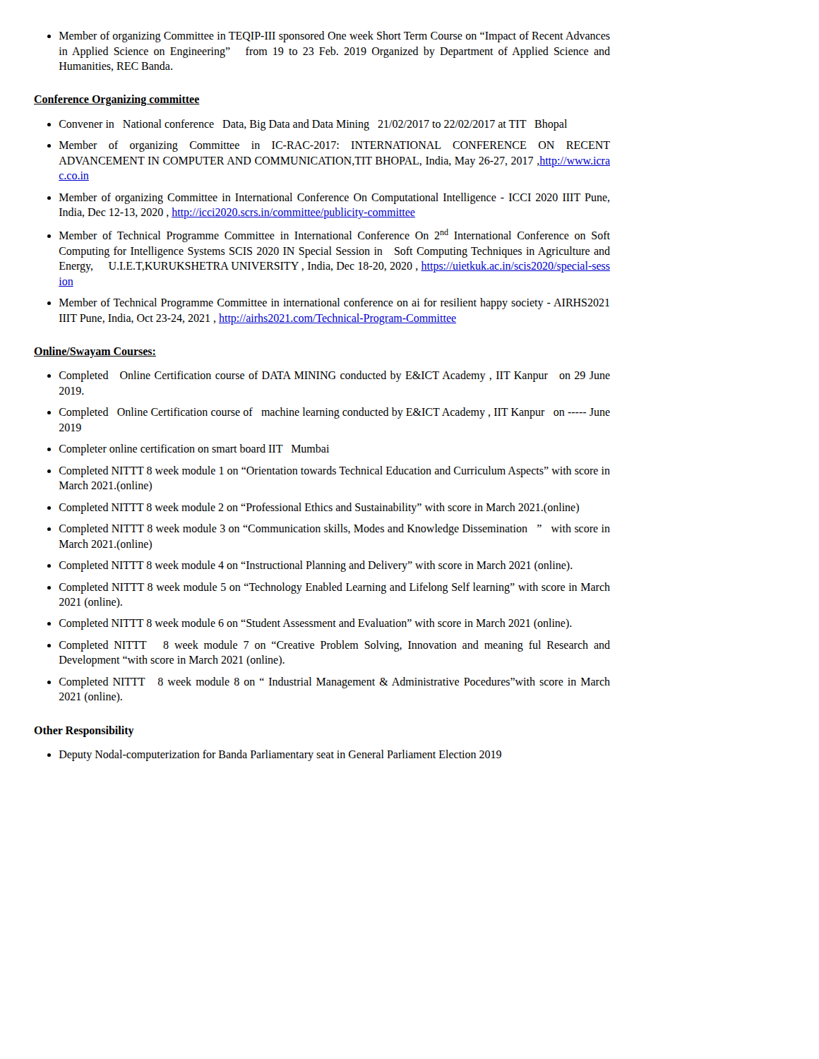Member of organizing Committee in TEQIP-III sponsored One week Short Term Course on “Impact of Recent Advances in Applied Science on Engineering” from 19 to 23 Feb. 2019 Organized by Department of Applied Science and Humanities, REC Banda.
Conference Organizing committee
Convener in National conference Data, Big Data and Data Mining 21/02/2017 to 22/02/2017 at TIT Bhopal
Member of organizing Committee in IC-RAC-2017: INTERNATIONAL CONFERENCE ON RECENT ADVANCEMENT IN COMPUTER AND COMMUNICATION,TIT BHOPAL, India, May 26-27, 2017 ,http://www.icrac.co.in
Member of organizing Committee in International Conference On Computational Intelligence - ICCI 2020 IIIT Pune, India, Dec 12-13, 2020 , http://icci2020.scrs.in/committee/publicity-committee
Member of Technical Programme Committee in International Conference On 2nd International Conference on Soft Computing for Intelligence Systems SCIS 2020 IN Special Session in Soft Computing Techniques in Agriculture and Energy, U.I.E.T,KURUKSHETRA UNIVERSITY , India, Dec 18-20, 2020 , https://uietkuk.ac.in/scis2020/special-session
Member of Technical Programme Committee in international conference on ai for resilient happy society - AIRHS2021 IIIT Pune, India, Oct 23-24, 2021 , http://airhs2021.com/Technical-Program-Committee
Online/Swayam Courses:
Completed Online Certification course of DATA MINING conducted by E&ICT Academy , IIT Kanpur on 29 June 2019.
Completed Online Certification course of machine learning conducted by E&ICT Academy , IIT Kanpur on ----- June 2019
Completer online certification on smart board IIT Mumbai
Completed NITTT 8 week module 1 on “Orientation towards Technical Education and Curriculum Aspects” with score in March 2021.(online)
Completed NITTT 8 week module 2 on “Professional Ethics and Sustainability” with score in March 2021.(online)
Completed NITTT 8 week module 3 on “Communication skills, Modes and Knowledge Dissemination ” with score in March 2021.(online)
Completed NITTT 8 week module 4 on “Instructional Planning and Delivery” with score in March 2021 (online).
Completed NITTT 8 week module 5 on “Technology Enabled Learning and Lifelong Self learning” with score in March 2021 (online).
Completed NITTT 8 week module 6 on “Student Assessment and Evaluation” with score in March 2021 (online).
Completed NITTT 8 week module 7 on “Creative Problem Solving, Innovation and meaning ful Research and Development “with score in March 2021 (online).
Completed NITTT 8 week module 8 on “ Industrial Management & Administrative Pocedures”with score in March 2021 (online).
Other Responsibility
Deputy Nodal-computerization for Banda Parliamentary seat in General Parliament Election 2019